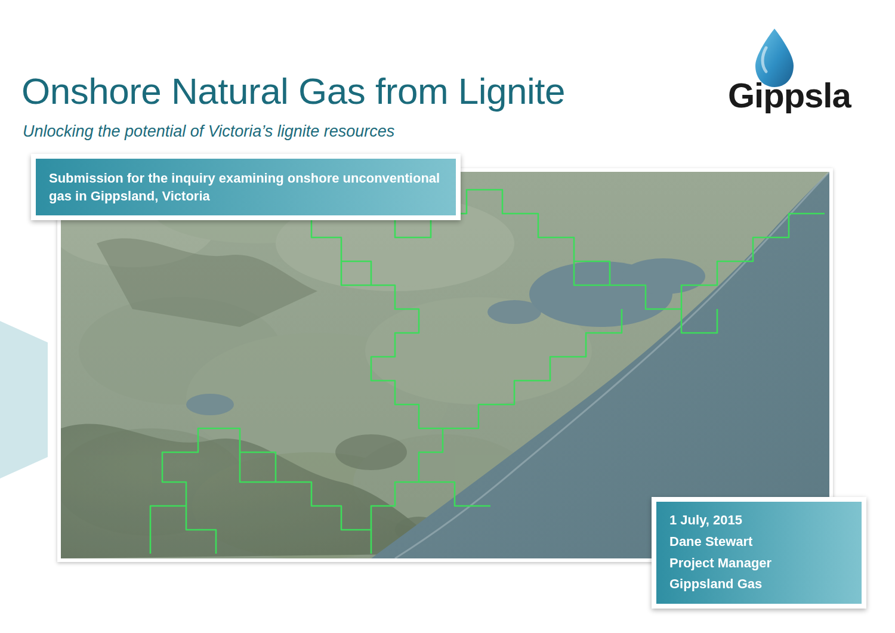Onshore Natural Gas from Lignite
Unlocking the potential of Victoria’s lignite resources
Gippsla
Submission for the inquiry examining onshore unconventional gas in Gippsland, Victoria
1 July, 2015
Dane Stewart
Project Manager
Gippsland Gas